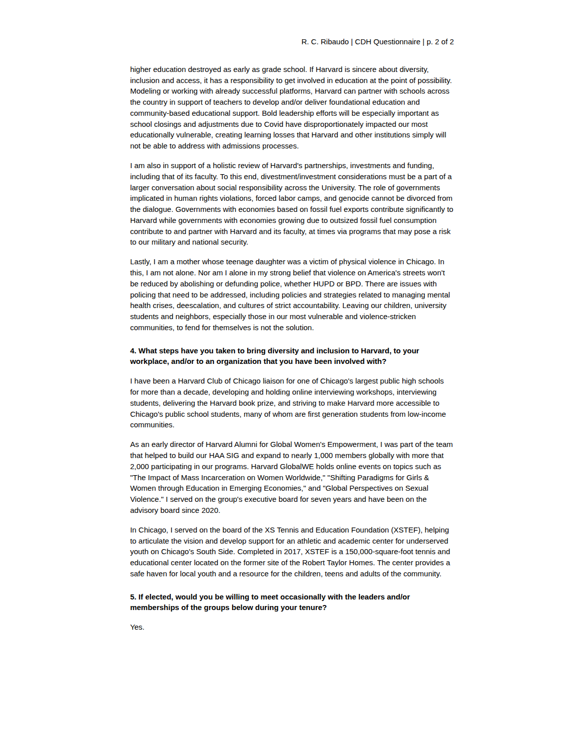R. C. Ribaudo | CDH Questionnaire | p. 2 of 2
higher education destroyed as early as grade school. If Harvard is sincere about diversity, inclusion and access, it has a responsibility to get involved in education at the point of possibility. Modeling or working with already successful platforms, Harvard can partner with schools across the country in support of teachers to develop and/or deliver foundational education and community-based educational support. Bold leadership efforts will be especially important as school closings and adjustments due to Covid have disproportionately impacted our most educationally vulnerable, creating learning losses that Harvard and other institutions simply will not be able to address with admissions processes.
I am also in support of a holistic review of Harvard's partnerships, investments and funding, including that of its faculty. To this end, divestment/investment considerations must be a part of a larger conversation about social responsibility across the University. The role of governments implicated in human rights violations, forced labor camps, and genocide cannot be divorced from the dialogue. Governments with economies based on fossil fuel exports contribute significantly to Harvard while governments with economies growing due to outsized fossil fuel consumption contribute to and partner with Harvard and its faculty, at times via programs that may pose a risk to our military and national security.
Lastly, I am a mother whose teenage daughter was a victim of physical violence in Chicago. In this, I am not alone. Nor am I alone in my strong belief that violence on America's streets won't be reduced by abolishing or defunding police, whether HUPD or BPD. There are issues with policing that need to be addressed, including policies and strategies related to managing mental health crises, deescalation, and cultures of strict accountability. Leaving our children, university students and neighbors, especially those in our most vulnerable and violence-stricken communities, to fend for themselves is not the solution.
4. What steps have you taken to bring diversity and inclusion to Harvard, to your workplace, and/or to an organization that you have been involved with?
I have been a Harvard Club of Chicago liaison for one of Chicago's largest public high schools for more than a decade, developing and holding online interviewing workshops, interviewing students, delivering the Harvard book prize, and striving to make Harvard more accessible to Chicago's public school students, many of whom are first generation students from low-income communities.
As an early director of Harvard Alumni for Global Women's Empowerment, I was part of the team that helped to build our HAA SIG and expand to nearly 1,000 members globally with more that 2,000 participating in our programs. Harvard GlobalWE holds online events on topics such as "The Impact of Mass Incarceration on Women Worldwide," "Shifting Paradigms for Girls & Women through Education in Emerging Economies," and "Global Perspectives on Sexual Violence." I served on the group's executive board for seven years and have been on the advisory board since 2020.
In Chicago, I served on the board of the XS Tennis and Education Foundation (XSTEF), helping to articulate the vision and develop support for an athletic and academic center for underserved youth on Chicago's South Side. Completed in 2017, XSTEF is a 150,000-square-foot tennis and educational center located on the former site of the Robert Taylor Homes. The center provides a safe haven for local youth and a resource for the children, teens and adults of the community.
5. If elected, would you be willing to meet occasionally with the leaders and/or memberships of the groups below during your tenure?
Yes.